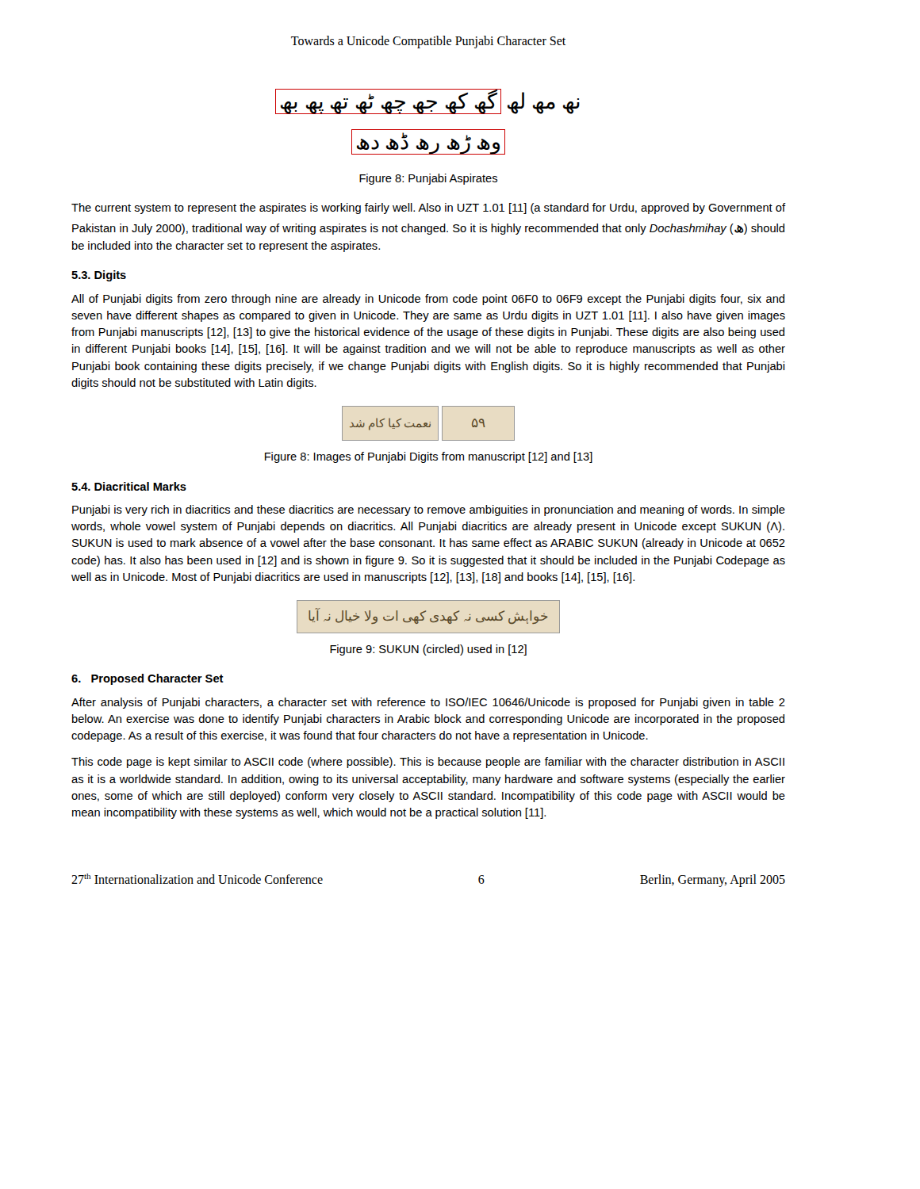Towards a Unicode Compatible Punjabi Character Set
نھ مھ لھ گھ کھ جھ چھ ٹھ تھ پھ بھ
وھ ڑھ رھ ڈھ دھ
Figure 8: Punjabi Aspirates
The current system to represent the aspirates is working fairly well. Also in UZT 1.01 [11] (a standard for Urdu, approved by Government of Pakistan in July 2000), traditional way of writing aspirates is not changed. So it is highly recommended that only Dochashmihay (ھ) should be included into the character set to represent the aspirates.
5.3. Digits
All of Punjabi digits from zero through nine are already in Unicode from code point 06F0 to 06F9 except the Punjabi digits four, six and seven have different shapes as compared to given in Unicode. They are same as Urdu digits in UZT 1.01 [11]. I also have given images from Punjabi manuscripts [12], [13] to give the historical evidence of the usage of these digits in Punjabi. These digits are also being used in different Punjabi books [14], [15], [16]. It will be against tradition and we will not be able to reproduce manuscripts as well as other Punjabi book containing these digits precisely, if we change Punjabi digits with English digits. So it is highly recommended that Punjabi digits should not be substituted with Latin digits.
نعمت کیا کام شد قعدہ ۵۹
Figure 8: Images of Punjabi Digits from manuscript [12] and [13]
5.4. Diacritical Marks
Punjabi is very rich in diacritics and these diacritics are necessary to remove ambiguities in pronunciation and meaning of words. In simple words, whole vowel system of Punjabi depends on diacritics. All Punjabi diacritics are already present in Unicode except SUKUN (Λ). SUKUN is used to mark absence of a vowel after the base consonant. It has same effect as ARABIC SUKUN (already in Unicode at 0652 code) has. It also has been used in [12] and is shown in figure 9. So it is suggested that it should be included in the Punjabi Codepage as well as in Unicode. Most of Punjabi diacritics are used in manuscripts [12], [13], [18] and books [14], [15], [16].
خواہش کسی نہ کھدی کھی ات ولا خیال نہ آیا
Figure 9: SUKUN (circled) used in [12]
6. Proposed Character Set
After analysis of Punjabi characters, a character set with reference to ISO/IEC 10646/Unicode is proposed for Punjabi given in table 2 below. An exercise was done to identify Punjabi characters in Arabic block and corresponding Unicode are incorporated in the proposed codepage. As a result of this exercise, it was found that four characters do not have a representation in Unicode.
This code page is kept similar to ASCII code (where possible). This is because people are familiar with the character distribution in ASCII as it is a worldwide standard. In addition, owing to its universal acceptability, many hardware and software systems (especially the earlier ones, some of which are still deployed) conform very closely to ASCII standard. Incompatibility of this code page with ASCII would be mean incompatibility with these systems as well, which would not be a practical solution [11].
27th Internationalization and Unicode Conference
6
Berlin, Germany, April 2005